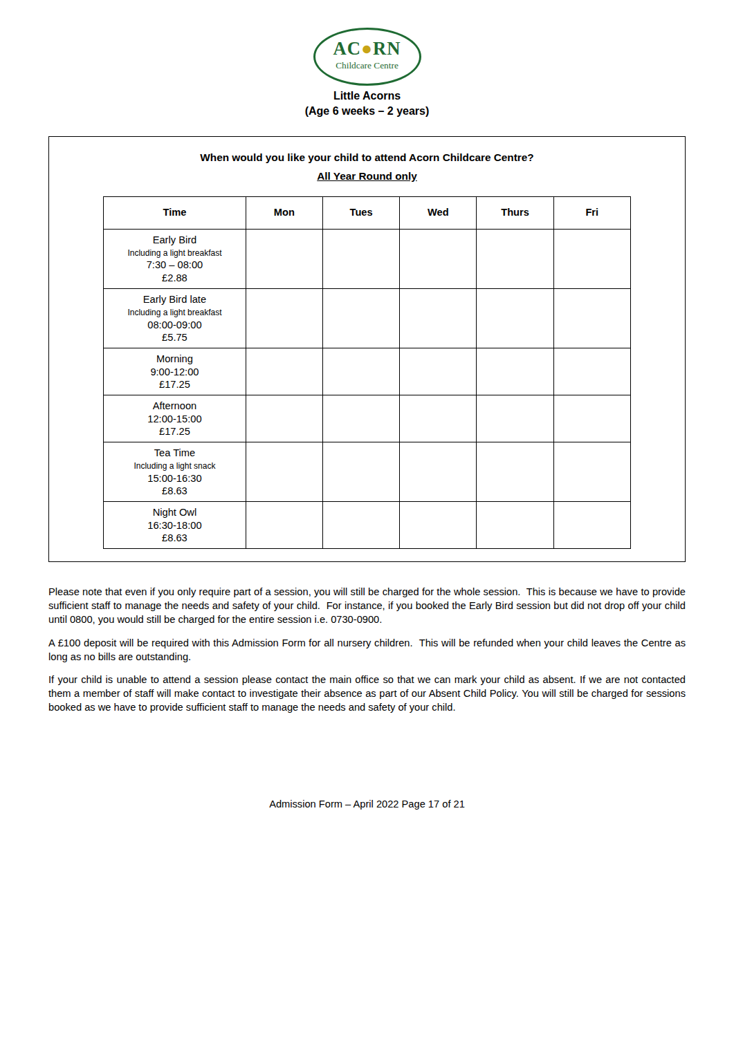AC●RN
Childcare Centre
Little Acorns
(Age 6 weeks – 2 years)
When would you like your child to attend Acorn Childcare Centre?
All Year Round only
| Time | Mon | Tues | Wed | Thurs | Fri |
| --- | --- | --- | --- | --- | --- |
| Early Bird Including a light breakfast 7:30 – 08:00 £2.88 | | | | | |
| Early Bird late Including a light breakfast 08:00-09:00 £5.75 | | | | | |
| Morning 9:00-12:00 £17.25 | | | | | |
| Afternoon 12:00-15:00 £17.25 | | | | | |
| Tea Time Including a light snack 15:00-16:30 £8.63 | | | | | |
| Night Owl 16:30-18:00 £8.63 | | | | | |
Please note that even if you only require part of a session, you will still be charged for the whole session. This is because we have to provide sufficient staff to manage the needs and safety of your child. For instance, if you booked the Early Bird session but did not drop off your child until 0800, you would still be charged for the entire session i.e. 0730-0900.
A £100 deposit will be required with this Admission Form for all nursery children. This will be refunded when your child leaves the Centre as long as no bills are outstanding.
If your child is unable to attend a session please contact the main office so that we can mark your child as absent. If we are not contacted them a member of staff will make contact to investigate their absence as part of our Absent Child Policy. You will still be charged for sessions booked as we have to provide sufficient staff to manage the needs and safety of your child.
Admission Form – April 2022 Page 17 of 21